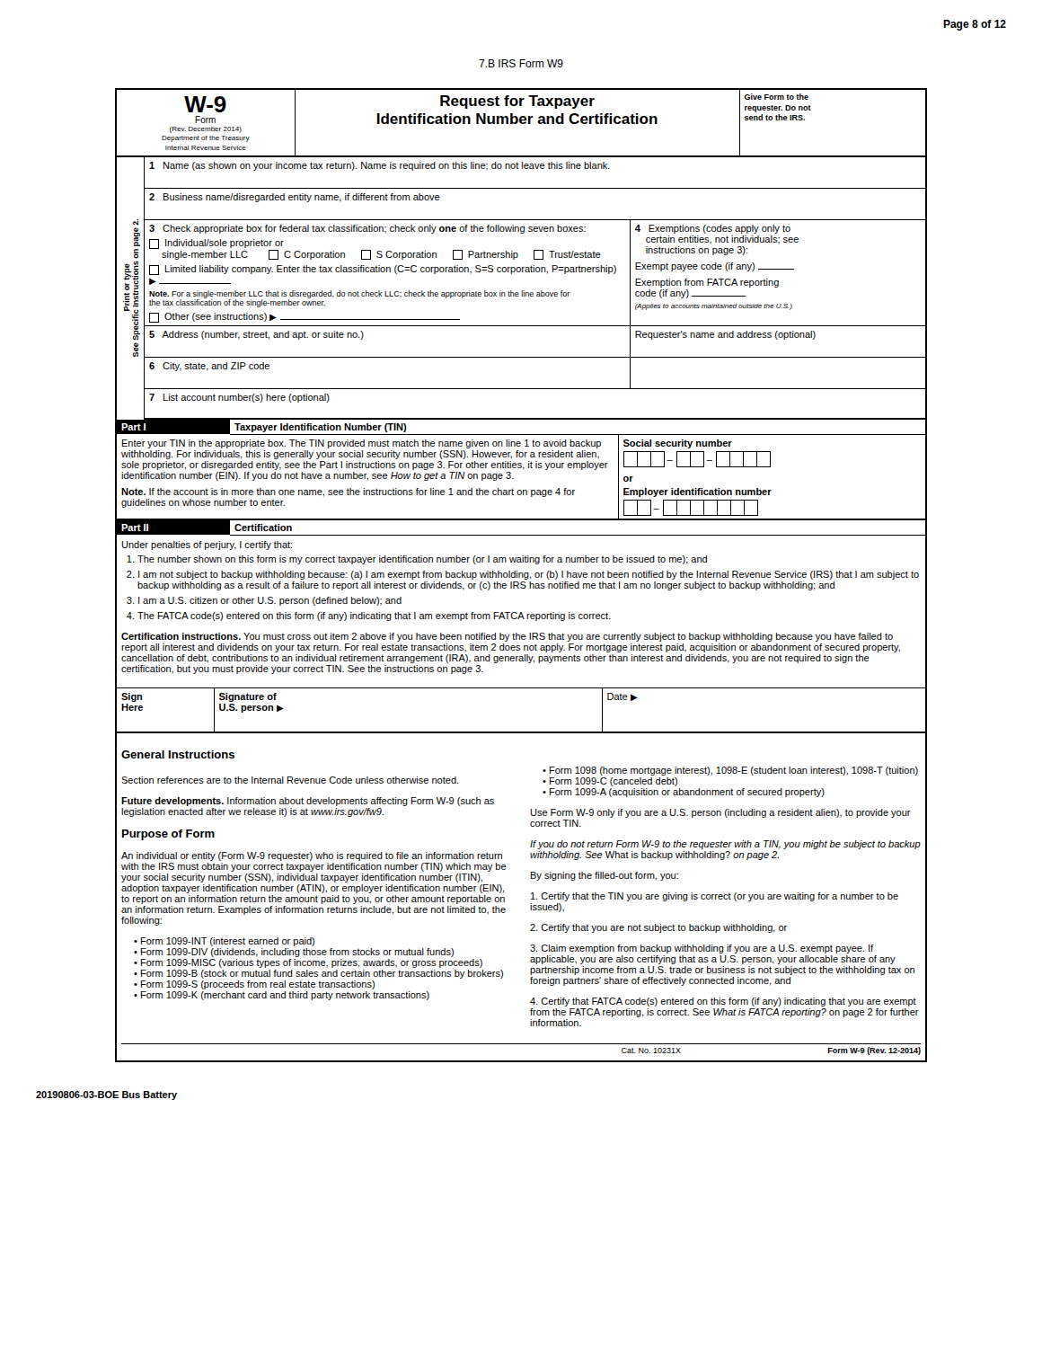Page 8 of 12
7.B IRS Form W9
| W-9 Form (Rev. December 2014) Department of the Treasury Internal Revenue Service | Request for Taxpayer Identification Number and Certification | Give Form to the requester. Do not send to the IRS. |
| Print or type See Specific Instructions on page 2. | 1 Name (as shown on your income tax return). Name is required on this line; do not leave this line blank. |
| 2 Business name/disregarded entity name, if different from above |
| 3 Check appropriate box for federal tax classification; check only one of the following seven boxes: Individual/sole proprietor or single-member LLC C Corporation S Corporation Partnership Trust/estate Limited liability company. Enter the tax classification (C=C corporation, S=S corporation, P=partnership) ▶ Note. For a single-member LLC that is disregarded, do not check LLC; check the appropriate box in the line above for the tax classification of the single-member owner. Other (see instructions) ▶ | 4 Exemptions (codes apply only to certain entities, not individuals; see instructions on page 3): Exempt payee code (if any) Exemption from FATCA reporting code (if any) (Applies to accounts maintained outside the U.S.) |
| 5 Address (number, street, and apt. or suite no.) | Requester's name and address (optional) |
| 6 City, state, and ZIP code | |
| 7 List account number(s) here (optional) |
| Part I | Taxpayer Identification Number (TIN) |
| Enter your TIN in the appropriate box. The TIN provided must match the name given on line 1 to avoid backup withholding. For individuals, this is generally your social security number (SSN). However, for a resident alien, sole proprietor, or disregarded entity, see the Part I instructions on page 3. For other entities, it is your employer identification number (EIN). If you do not have a number, see How to get a TIN on page 3. Note. If the account is in more than one name, see the instructions for line 1 and the chart on page 4 for guidelines on whose number to enter. | Social security number – – or Employer identification number – |
| Part II | Certification |
Under penalties of perjury, I certify that:
The number shown on this form is my correct taxpayer identification number (or I am waiting for a number to be issued to me); and
I am not subject to backup withholding because: (a) I am exempt from backup withholding, or (b) I have not been notified by the Internal Revenue Service (IRS) that I am subject to backup withholding as a result of a failure to report all interest or dividends, or (c) the IRS has notified me that I am no longer subject to backup withholding; and
I am a U.S. citizen or other U.S. person (defined below); and
The FATCA code(s) entered on this form (if any) indicating that I am exempt from FATCA reporting is correct.
Certification instructions. You must cross out item 2 above if you have been notified by the IRS that you are currently subject to backup withholding because you have failed to report all interest and dividends on your tax return. For real estate transactions, item 2 does not apply. For mortgage interest paid, acquisition or abandonment of secured property, cancellation of debt, contributions to an individual retirement arrangement (IRA), and generally, payments other than interest and dividends, you are not required to sign the certification, but you must provide your correct TIN. See the instructions on page 3.
| Sign Here | Signature of U.S. person ▶ | Date ▶ |
General Instructions
Section references are to the Internal Revenue Code unless otherwise noted.
Future developments. Information about developments affecting Form W-9 (such as legislation enacted after we release it) is at www.irs.gov/fw9.
Purpose of Form
An individual or entity (Form W-9 requester) who is required to file an information return with the IRS must obtain your correct taxpayer identification number (TIN) which may be your social security number (SSN), individual taxpayer identification number (ITIN), adoption taxpayer identification number (ATIN), or employer identification number (EIN), to report on an information return the amount paid to you, or other amount reportable on an information return. Examples of information returns include, but are not limited to, the following:
• Form 1099-INT (interest earned or paid)
• Form 1099-DIV (dividends, including those from stocks or mutual funds)
• Form 1099-MISC (various types of income, prizes, awards, or gross proceeds)
• Form 1099-B (stock or mutual fund sales and certain other transactions by brokers)
• Form 1099-S (proceeds from real estate transactions)
• Form 1099-K (merchant card and third party network transactions)
• Form 1098 (home mortgage interest), 1098-E (student loan interest), 1098-T (tuition)
• Form 1099-C (canceled debt)
• Form 1099-A (acquisition or abandonment of secured property)
Use Form W-9 only if you are a U.S. person (including a resident alien), to provide your correct TIN.
If you do not return Form W-9 to the requester with a TIN, you might be subject to backup withholding. See What is backup withholding? on page 2.
By signing the filled-out form, you:
1. Certify that the TIN you are giving is correct (or you are waiting for a number to be issued),
2. Certify that you are not subject to backup withholding, or
3. Claim exemption from backup withholding if you are a U.S. exempt payee. If applicable, you are also certifying that as a U.S. person, your allocable share of any partnership income from a U.S. trade or business is not subject to the withholding tax on foreign partners' share of effectively connected income, and
4. Certify that FATCA code(s) entered on this form (if any) indicating that you are exempt from the FATCA reporting, is correct. See What is FATCA reporting? on page 2 for further information.
Cat. No. 10231X
Form W-9 (Rev. 12-2014)
20190806-03-BOE Bus Battery